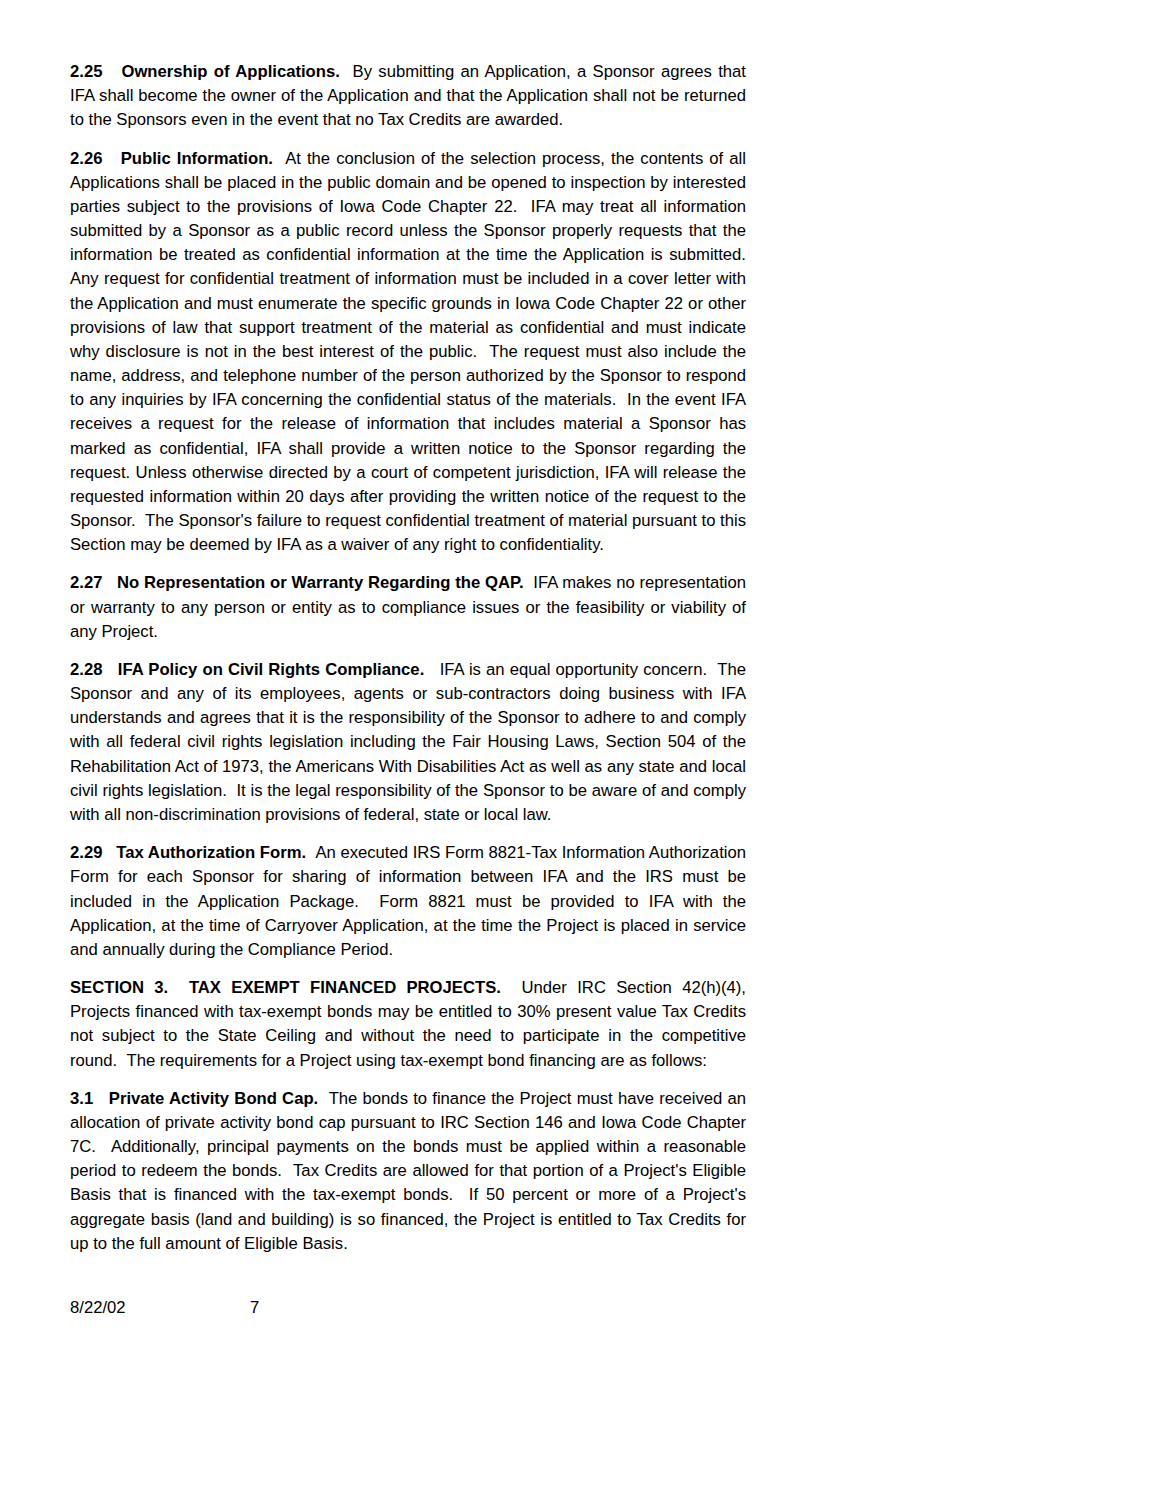2.25 Ownership of Applications. By submitting an Application, a Sponsor agrees that IFA shall become the owner of the Application and that the Application shall not be returned to the Sponsors even in the event that no Tax Credits are awarded.
2.26 Public Information. At the conclusion of the selection process, the contents of all Applications shall be placed in the public domain and be opened to inspection by interested parties subject to the provisions of Iowa Code Chapter 22. IFA may treat all information submitted by a Sponsor as a public record unless the Sponsor properly requests that the information be treated as confidential information at the time the Application is submitted. Any request for confidential treatment of information must be included in a cover letter with the Application and must enumerate the specific grounds in Iowa Code Chapter 22 or other provisions of law that support treatment of the material as confidential and must indicate why disclosure is not in the best interest of the public. The request must also include the name, address, and telephone number of the person authorized by the Sponsor to respond to any inquiries by IFA concerning the confidential status of the materials. In the event IFA receives a request for the release of information that includes material a Sponsor has marked as confidential, IFA shall provide a written notice to the Sponsor regarding the request. Unless otherwise directed by a court of competent jurisdiction, IFA will release the requested information within 20 days after providing the written notice of the request to the Sponsor. The Sponsor's failure to request confidential treatment of material pursuant to this Section may be deemed by IFA as a waiver of any right to confidentiality.
2.27 No Representation or Warranty Regarding the QAP. IFA makes no representation or warranty to any person or entity as to compliance issues or the feasibility or viability of any Project.
2.28 IFA Policy on Civil Rights Compliance. IFA is an equal opportunity concern. The Sponsor and any of its employees, agents or sub-contractors doing business with IFA understands and agrees that it is the responsibility of the Sponsor to adhere to and comply with all federal civil rights legislation including the Fair Housing Laws, Section 504 of the Rehabilitation Act of 1973, the Americans With Disabilities Act as well as any state and local civil rights legislation. It is the legal responsibility of the Sponsor to be aware of and comply with all non-discrimination provisions of federal, state or local law.
2.29 Tax Authorization Form. An executed IRS Form 8821-Tax Information Authorization Form for each Sponsor for sharing of information between IFA and the IRS must be included in the Application Package. Form 8821 must be provided to IFA with the Application, at the time of Carryover Application, at the time the Project is placed in service and annually during the Compliance Period.
SECTION 3. TAX EXEMPT FINANCED PROJECTS. Under IRC Section 42(h)(4), Projects financed with tax-exempt bonds may be entitled to 30% present value Tax Credits not subject to the State Ceiling and without the need to participate in the competitive round. The requirements for a Project using tax-exempt bond financing are as follows:
3.1 Private Activity Bond Cap. The bonds to finance the Project must have received an allocation of private activity bond cap pursuant to IRC Section 146 and Iowa Code Chapter 7C. Additionally, principal payments on the bonds must be applied within a reasonable period to redeem the bonds. Tax Credits are allowed for that portion of a Project's Eligible Basis that is financed with the tax-exempt bonds. If 50 percent or more of a Project's aggregate basis (land and building) is so financed, the Project is entitled to Tax Credits for up to the full amount of Eligible Basis.
8/22/02 7